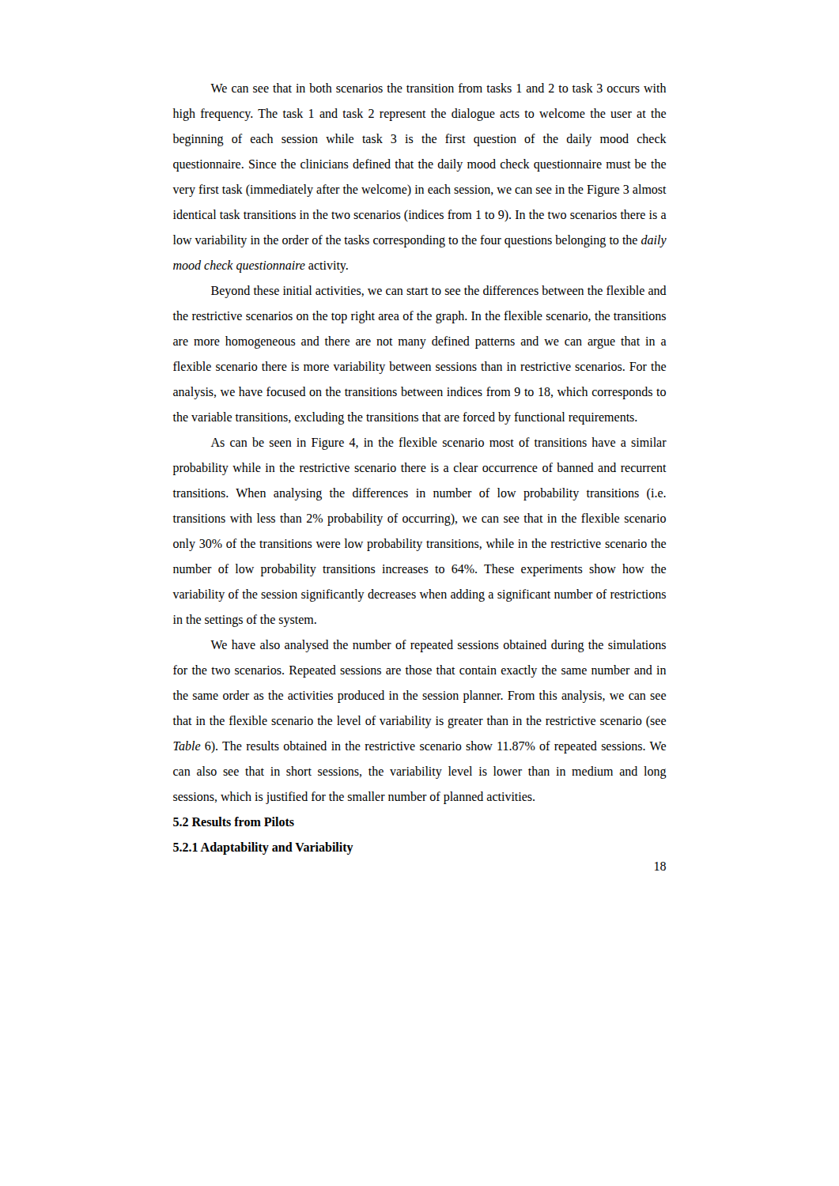We can see that in both scenarios the transition from tasks 1 and 2 to task 3 occurs with high frequency. The task 1 and task 2 represent the dialogue acts to welcome the user at the beginning of each session while task 3 is the first question of the daily mood check questionnaire. Since the clinicians defined that the daily mood check questionnaire must be the very first task (immediately after the welcome) in each session, we can see in the Figure 3 almost identical task transitions in the two scenarios (indices from 1 to 9). In the two scenarios there is a low variability in the order of the tasks corresponding to the four questions belonging to the daily mood check questionnaire activity.
Beyond these initial activities, we can start to see the differences between the flexible and the restrictive scenarios on the top right area of the graph. In the flexible scenario, the transitions are more homogeneous and there are not many defined patterns and we can argue that in a flexible scenario there is more variability between sessions than in restrictive scenarios. For the analysis, we have focused on the transitions between indices from 9 to 18, which corresponds to the variable transitions, excluding the transitions that are forced by functional requirements.
As can be seen in Figure 4, in the flexible scenario most of transitions have a similar probability while in the restrictive scenario there is a clear occurrence of banned and recurrent transitions. When analysing the differences in number of low probability transitions (i.e. transitions with less than 2% probability of occurring), we can see that in the flexible scenario only 30% of the transitions were low probability transitions, while in the restrictive scenario the number of low probability transitions increases to 64%. These experiments show how the variability of the session significantly decreases when adding a significant number of restrictions in the settings of the system.
We have also analysed the number of repeated sessions obtained during the simulations for the two scenarios. Repeated sessions are those that contain exactly the same number and in the same order as the activities produced in the session planner. From this analysis, we can see that in the flexible scenario the level of variability is greater than in the restrictive scenario (see Table 6). The results obtained in the restrictive scenario show 11.87% of repeated sessions. We can also see that in short sessions, the variability level is lower than in medium and long sessions, which is justified for the smaller number of planned activities.
5.2 Results from Pilots
5.2.1 Adaptability and Variability
18